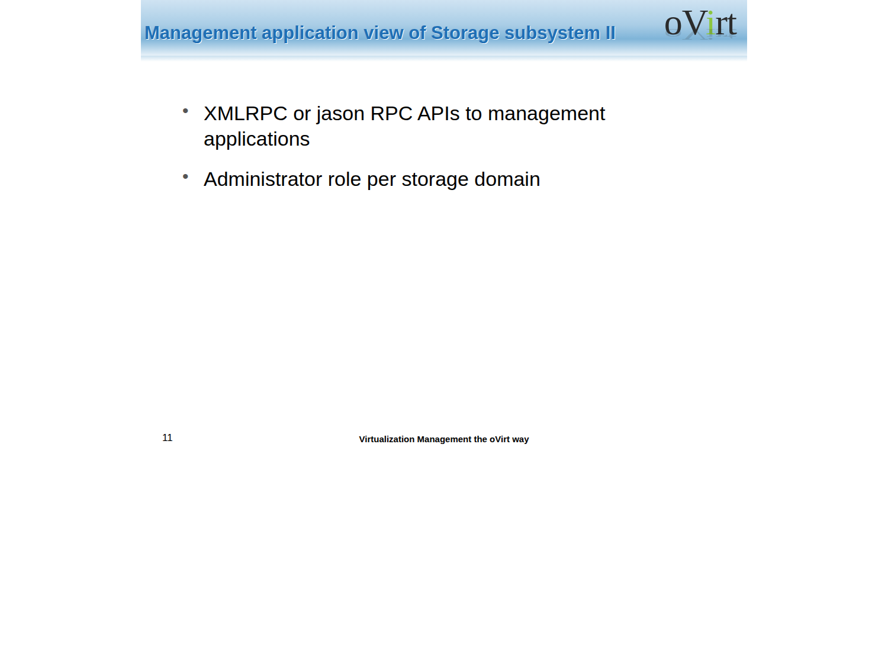Management application view of Storage subsystem II
oVirt
oVirt
XMLRPC or jason RPC APIs to management applications
Administrator role per storage domain
11
Virtualization Management the oVirt way